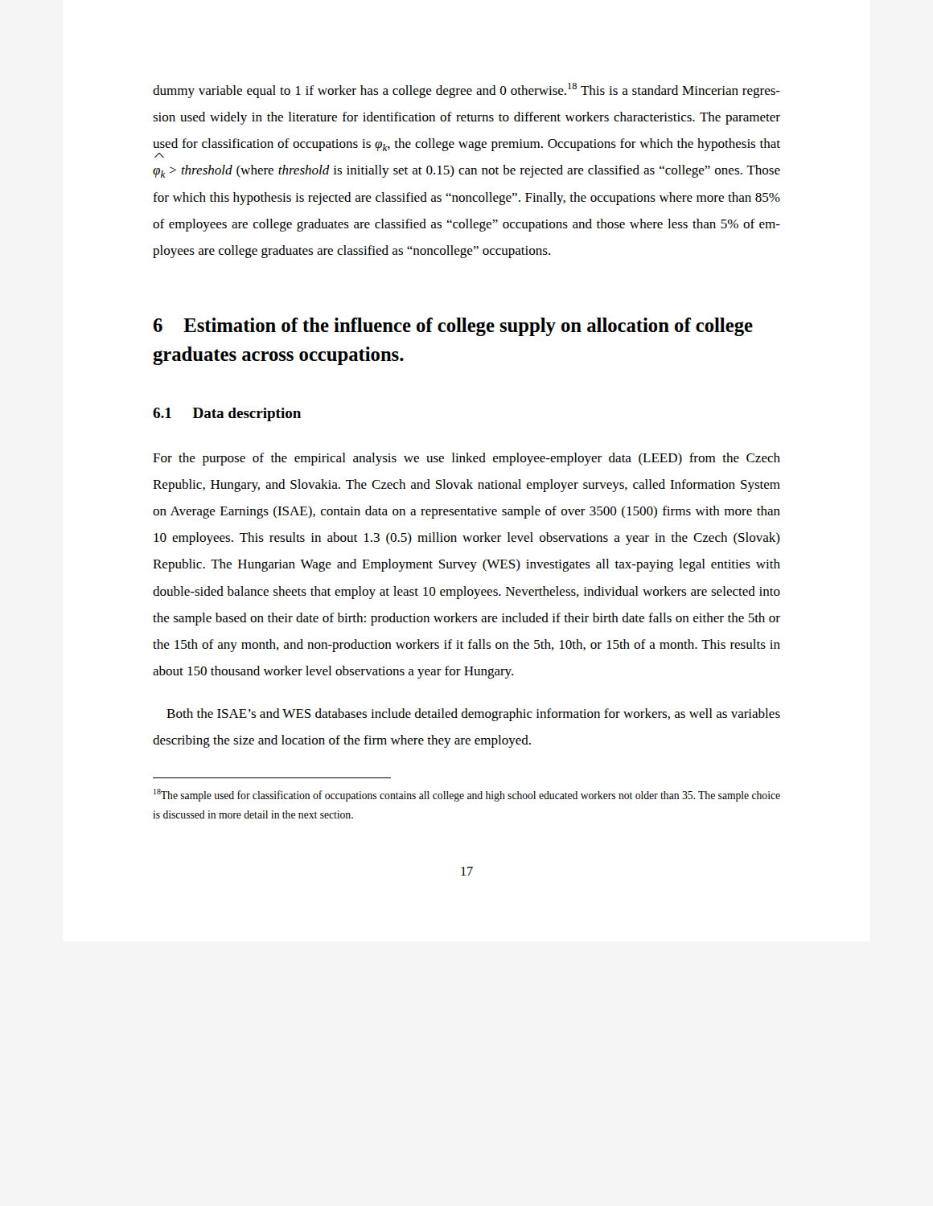dummy variable equal to 1 if worker has a college degree and 0 otherwise.18 This is a standard Mincerian regression used widely in the literature for identification of returns to different workers characteristics. The parameter used for classification of occupations is φk, the college wage premium. Occupations for which the hypothesis that φk > threshold (where threshold is initially set at 0.15) can not be rejected are classified as “college” ones. Those for which this hypothesis is rejected are classified as “noncollege”. Finally, the occupations where more than 85% of employees are college graduates are classified as “college” occupations and those where less than 5% of employees are college graduates are classified as “noncollege” occupations.
6 Estimation of the influence of college supply on allocation of college graduates across occupations.
6.1 Data description
For the purpose of the empirical analysis we use linked employee-employer data (LEED) from the Czech Republic, Hungary, and Slovakia. The Czech and Slovak national employer surveys, called Information System on Average Earnings (ISAE), contain data on a representative sample of over 3500 (1500) firms with more than 10 employees. This results in about 1.3 (0.5) million worker level observations a year in the Czech (Slovak) Republic. The Hungarian Wage and Employment Survey (WES) investigates all tax-paying legal entities with double-sided balance sheets that employ at least 10 employees. Nevertheless, individual workers are selected into the sample based on their date of birth: production workers are included if their birth date falls on either the 5th or the 15th of any month, and non-production workers if it falls on the 5th, 10th, or 15th of a month. This results in about 150 thousand worker level observations a year for Hungary.
Both the ISAE’s and WES databases include detailed demographic information for workers, as well as variables describing the size and location of the firm where they are employed.
18The sample used for classification of occupations contains all college and high school educated workers not older than 35. The sample choice is discussed in more detail in the next section.
17